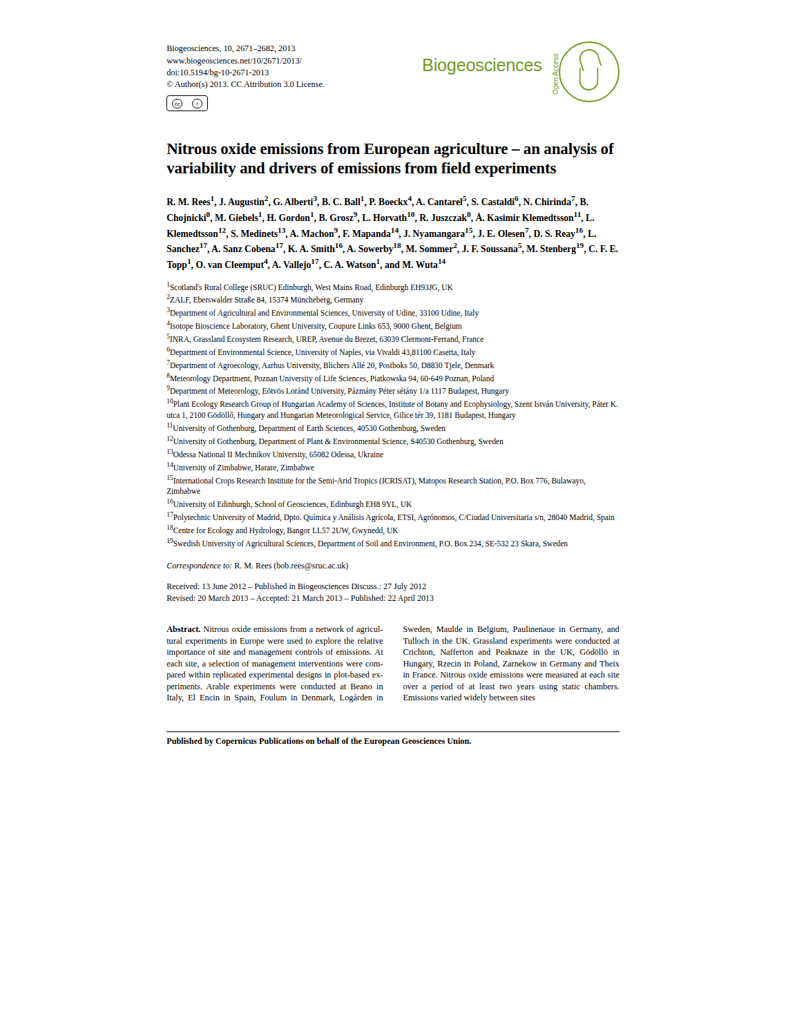Biogeosciences, 10, 2671–2682, 2013
www.biogeosciences.net/10/2671/2013/
doi:10.5194/bg-10-2671-2013
© Author(s) 2013. CC Attribution 3.0 License.
cc i
Biogeosciences Open Access
Nitrous oxide emissions from European agriculture – an analysis of variability and drivers of emissions from field experiments
R. M. Rees1, J. Augustin2, G. Alberti3, B. C. Ball1, P. Boeckx4, A. Cantarel5, S. Castaldi6, N. Chirinda7, B. Chojnicki8, M. Giebels1, H. Gordon1, B. Grosz9, L. Horvath10, R. Juszczak8, Å. Kasimir Klemedtsson11, L. Klemedtsson12, S. Medinets13, A. Machon9, F. Mapanda14, J. Nyamangara15, J. E. Olesen7, D. S. Reay16, L. Sanchez17, A. Sanz Cobena17, K. A. Smith16, A. Sowerby18, M. Sommer2, J. F. Soussana5, M. Stenberg19, C. F. E. Topp1, O. van Cleemput4, A. Vallejo17, C. A. Watson1, and M. Wuta14
1Scotland's Rural College (SRUC) Edinburgh, West Mains Road, Edinburgh EH93JG, UK
2ZALF, Eberswalder Straße 84, 15374 Müncheberg, Germany
3Department of Agricultural and Environmental Sciences, University of Udine, 33100 Udine, Italy
4Isotope Bioscience Laboratory, Ghent University, Coupure Links 653, 9000 Ghent, Belgium
5INRA, Grassland Ecosystem Research, UREP, Avenue du Brezet, 63039 Clermont-Ferrand, France
6Department of Environmental Science, University of Naples, via Vivaldi 43,81100 Caserta, Italy
7Department of Agroecology, Aarhus University, Blichers Allé 20, Postboks 50, D8830 Tjele, Denmark
8Meteorology Department, Poznan University of Life Sciences, Piatkowska 94, 60-649 Poznan, Poland
9Department of Meteorology, Eötvös Loránd University, Pázmány Péter sétány 1/a 1117 Budapest, Hungary
10Plant Ecology Research Group of Hungarian Academy of Sciences, Institute of Botany and Ecophysiology, Szent István University, Páter K. utca 1, 2100 Gödöllő, Hungary and Hungarian Meteorological Service, Gilice tér 39, 1181 Budapest, Hungary
11University of Gothenburg, Department of Earth Sciences, 40530 Gothenburg, Sweden
12University of Gothenburg, Department of Plant & Environmental Science, S40530 Gothenburg, Sweden
13Odessa National II Mechnikov University, 65082 Odessa, Ukraine
14University of Zimbabwe, Harare, Zimbabwe
15International Crops Research Institute for the Semi-Arid Tropics (ICRISAT), Matopos Research Station, P.O. Box 776, Bulawayo, Zimbabwe
16University of Edinburgh, School of Geosciences, Edinburgh EH8 9YL, UK
17Polytechnic University of Madrid, Dpto. Química y Análisis Agrícola, ETSI, Agrónomos, C/Ciudad Universitaria s/n, 28040 Madrid, Spain
18Centre for Ecology and Hydrology, Bangor LL57 2UW, Gwynedd, UK
19Swedish University of Agricultural Sciences, Department of Soil and Environment, P.O. Box 234, SE-532 23 Skara, Sweden
Correspondence to: R. M. Rees (bob.rees@sruc.ac.uk)
Received: 13 June 2012 – Published in Biogeosciences Discuss.: 27 July 2012
Revised: 20 March 2013 – Accepted: 21 March 2013 – Published: 22 April 2013
Abstract. Nitrous oxide emissions from a network of agricultural experiments in Europe were used to explore the relative importance of site and management controls of emissions. At each site, a selection of management interventions were compared within replicated experimental designs in plot-based experiments. Arable experiments were conducted at Beano in Italy, El Encin in Spain, Foulum in Denmark, Logården in Sweden, Maulde in Belgium, Paulinenaue in Germany, and Tulloch in the UK. Grassland experiments were conducted at Crichton, Nafferton and Peaknaze in the UK, Gödöllö in Hungary, Rzecin in Poland, Zarnekow in Germany and Theix in France. Nitrous oxide emissions were measured at each site over a period of at least two years using static chambers. Emissions varied widely between sites
Published by Copernicus Publications on behalf of the European Geosciences Union.